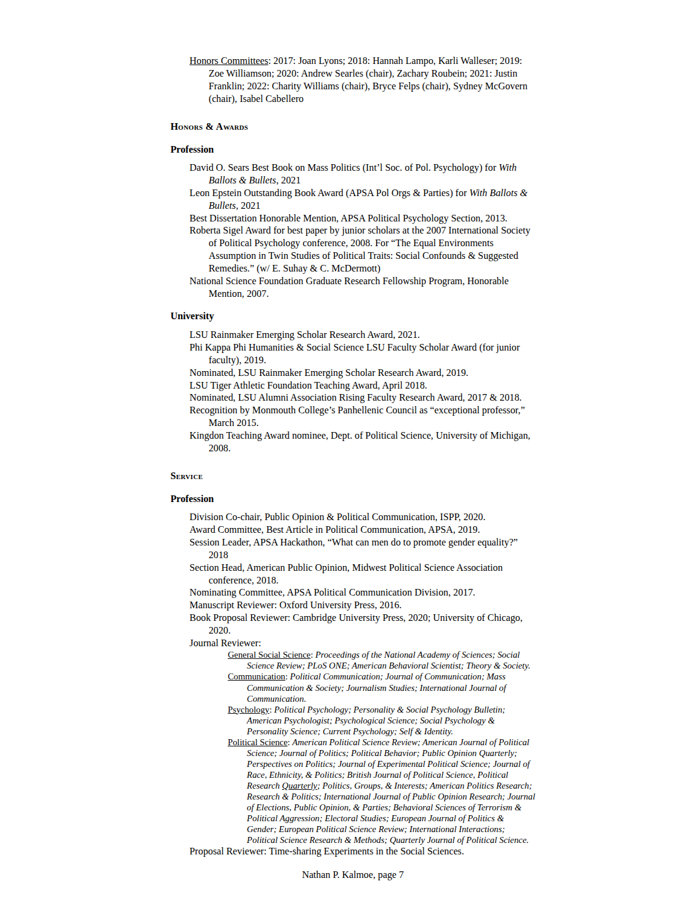Honors Committees: 2017: Joan Lyons; 2018: Hannah Lampo, Karli Walleser; 2019: Zoe Williamson; 2020: Andrew Searles (chair), Zachary Roubein; 2021: Justin Franklin; 2022: Charity Williams (chair), Bryce Felps (chair), Sydney McGovern (chair), Isabel Cabellero
Honors & Awards
Profession
David O. Sears Best Book on Mass Politics (Int’l Soc. of Pol. Psychology) for With Ballots & Bullets, 2021
Leon Epstein Outstanding Book Award (APSA Pol Orgs & Parties) for With Ballots & Bullets, 2021
Best Dissertation Honorable Mention, APSA Political Psychology Section, 2013.
Roberta Sigel Award for best paper by junior scholars at the 2007 International Society of Political Psychology conference, 2008. For “The Equal Environments Assumption in Twin Studies of Political Traits: Social Confounds & Suggested Remedies.” (w/ E. Suhay & C. McDermott)
National Science Foundation Graduate Research Fellowship Program, Honorable Mention, 2007.
University
LSU Rainmaker Emerging Scholar Research Award, 2021.
Phi Kappa Phi Humanities & Social Science LSU Faculty Scholar Award (for junior faculty), 2019.
Nominated, LSU Rainmaker Emerging Scholar Research Award, 2019.
LSU Tiger Athletic Foundation Teaching Award, April 2018.
Nominated, LSU Alumni Association Rising Faculty Research Award, 2017 & 2018.
Recognition by Monmouth College’s Panhellenic Council as “exceptional professor,” March 2015.
Kingdon Teaching Award nominee, Dept. of Political Science, University of Michigan, 2008.
Service
Profession
Division Co-chair, Public Opinion & Political Communication, ISPP, 2020.
Award Committee, Best Article in Political Communication, APSA, 2019.
Session Leader, APSA Hackathon, “What can men do to promote gender equality?” 2018
Section Head, American Public Opinion, Midwest Political Science Association conference, 2018.
Nominating Committee, APSA Political Communication Division, 2017.
Manuscript Reviewer: Oxford University Press, 2016.
Book Proposal Reviewer: Cambridge University Press, 2020; University of Chicago, 2020.
Journal Reviewer:
General Social Science: Proceedings of the National Academy of Sciences; Social Science Review; PLoS ONE; American Behavioral Scientist; Theory & Society.
Communication: Political Communication; Journal of Communication; Mass Communication & Society; Journalism Studies; International Journal of Communication.
Psychology: Political Psychology; Personality & Social Psychology Bulletin; American Psychologist; Psychological Science; Social Psychology & Personality Science; Current Psychology; Self & Identity.
Political Science: American Political Science Review; American Journal of Political Science; Journal of Politics; Political Behavior; Public Opinion Quarterly; Perspectives on Politics; Journal of Experimental Political Science; Journal of Race, Ethnicity, & Politics; British Journal of Political Science, Political Research Quarterly; Politics, Groups, & Interests; American Politics Research; Research & Politics; International Journal of Public Opinion Research; Journal of Elections, Public Opinion, & Parties; Behavioral Sciences of Terrorism & Political Aggression; Electoral Studies; European Journal of Politics & Gender; European Political Science Review; International Interactions; Political Science Research & Methods; Quarterly Journal of Political Science.
Proposal Reviewer: Time-sharing Experiments in the Social Sciences.
Nathan P. Kalmoe, page 7